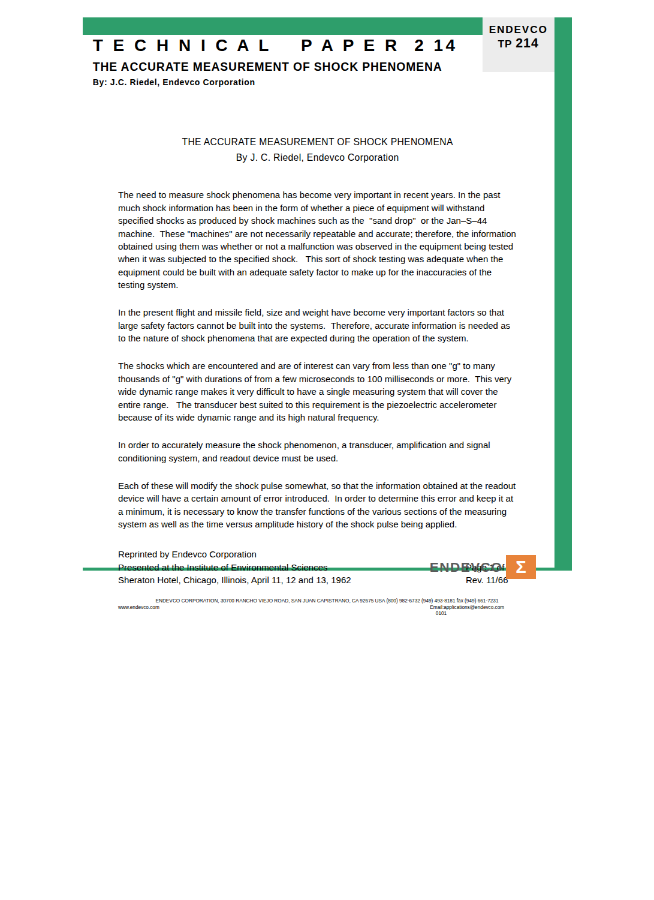ENDEVCO TP 214
T E C H N I C A L P A P E R 2 14
THE ACCURATE MEASUREMENT OF SHOCK PHENOMENA
By: J.C. Riedel, Endevco Corporation
THE ACCURATE MEASUREMENT OF SHOCK PHENOMENA
By J. C. Riedel, Endevco Corporation
The need to measure shock phenomena has become very important in recent years. In the past much shock information has been in the form of whether a piece of equipment will withstand specified shocks as produced by shock machines such as the "sand drop" or the Jan–S–44 machine. These "machines" are not necessarily repeatable and accurate; therefore, the information obtained using them was whether or not a malfunction was observed in the equipment being tested when it was subjected to the specified shock. This sort of shock testing was adequate when the equipment could be built with an adequate safety factor to make up for the inaccuracies of the testing system.
In the present flight and missile field, size and weight have become very important factors so that large safety factors cannot be built into the systems. Therefore, accurate information is needed as to the nature of shock phenomena that are expected during the operation of the system.
The shocks which are encountered and are of interest can vary from less than one "g" to many thousands of "g" with durations of from a few microseconds to 100 milliseconds or more. This very wide dynamic range makes it very difficult to have a single measuring system that will cover the entire range. The transducer best suited to this requirement is the piezoelectric accelerometer because of its wide dynamic range and its high natural frequency.
In order to accurately measure the shock phenomenon, a transducer, amplification and signal conditioning system, and readout device must be used.
Each of these will modify the shock pulse somewhat, so that the information obtained at the readout device will have a certain amount of error introduced. In order to determine this error and keep it at a minimum, it is necessary to know the transfer functions of the various sections of the measuring system as well as the time versus amplitude history of the shock pulse being applied.
Reprinted by Endevco Corporation
Presented at the Institute of Environmental Sciences
Sheraton Hotel, Chicago, Illinois, April 11, 12 and 13, 1962
Page 1 of 10
Rev. 11/66
ENDEVCO Σ
ENDEVCO CORPORATION, 30700 RANCHO VIEJO ROAD, SAN JUAN CAPISTRANO, CA 92675 USA (800) 982-6732 (949) 493-8181 fax (949) 661-7231
www.endevco.com Email:applications@endevco.com
0101